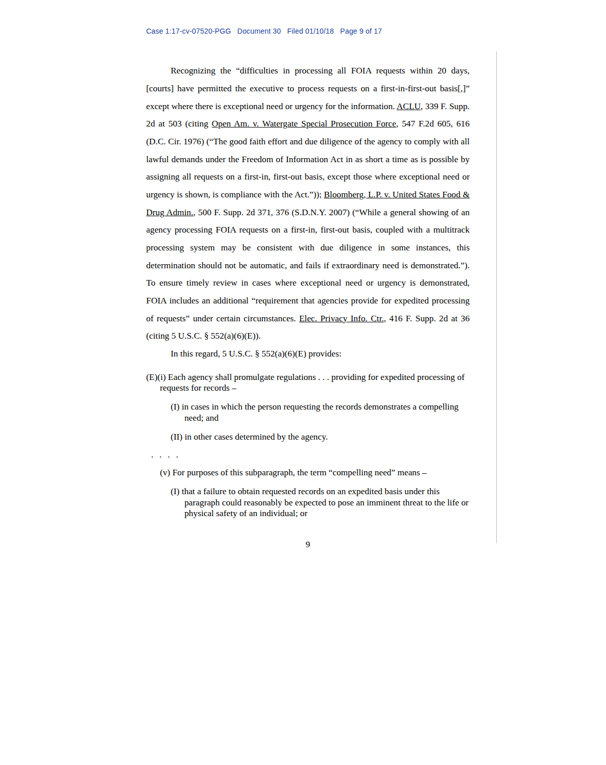Case 1:17-cv-07520-PGG Document 30 Filed 01/10/18 Page 9 of 17
Recognizing the “difficulties in processing all FOIA requests within 20 days, [courts] have permitted the executive to process requests on a first-in-first-out basis[,]” except where there is exceptional need or urgency for the information. ACLU, 339 F. Supp. 2d at 503 (citing Open Am. v. Watergate Special Prosecution Force, 547 F.2d 605, 616 (D.C. Cir. 1976) (“The good faith effort and due diligence of the agency to comply with all lawful demands under the Freedom of Information Act in as short a time as is possible by assigning all requests on a first-in, first-out basis, except those where exceptional need or urgency is shown, is compliance with the Act.”)); Bloomberg, L.P. v. United States Food & Drug Admin., 500 F. Supp. 2d 371, 376 (S.D.N.Y. 2007) (“While a general showing of an agency processing FOIA requests on a first-in, first-out basis, coupled with a multitrack processing system may be consistent with due diligence in some instances, this determination should not be automatic, and fails if extraordinary need is demonstrated.”). To ensure timely review in cases where exceptional need or urgency is demonstrated, FOIA includes an additional “requirement that agencies provide for expedited processing of requests” under certain circumstances. Elec. Privacy Info. Ctr., 416 F. Supp. 2d at 36 (citing 5 U.S.C. § 552(a)(6)(E)).
In this regard, 5 U.S.C. § 552(a)(6)(E) provides:
(E)(i) Each agency shall promulgate regulations . . . providing for expedited processing of requests for records –
(I) in cases in which the person requesting the records demonstrates a compelling need; and
(II) in other cases determined by the agency.
. . . .
(v) For purposes of this subparagraph, the term “compelling need” means –
(I) that a failure to obtain requested records on an expedited basis under this paragraph could reasonably be expected to pose an imminent threat to the life or physical safety of an individual; or
9